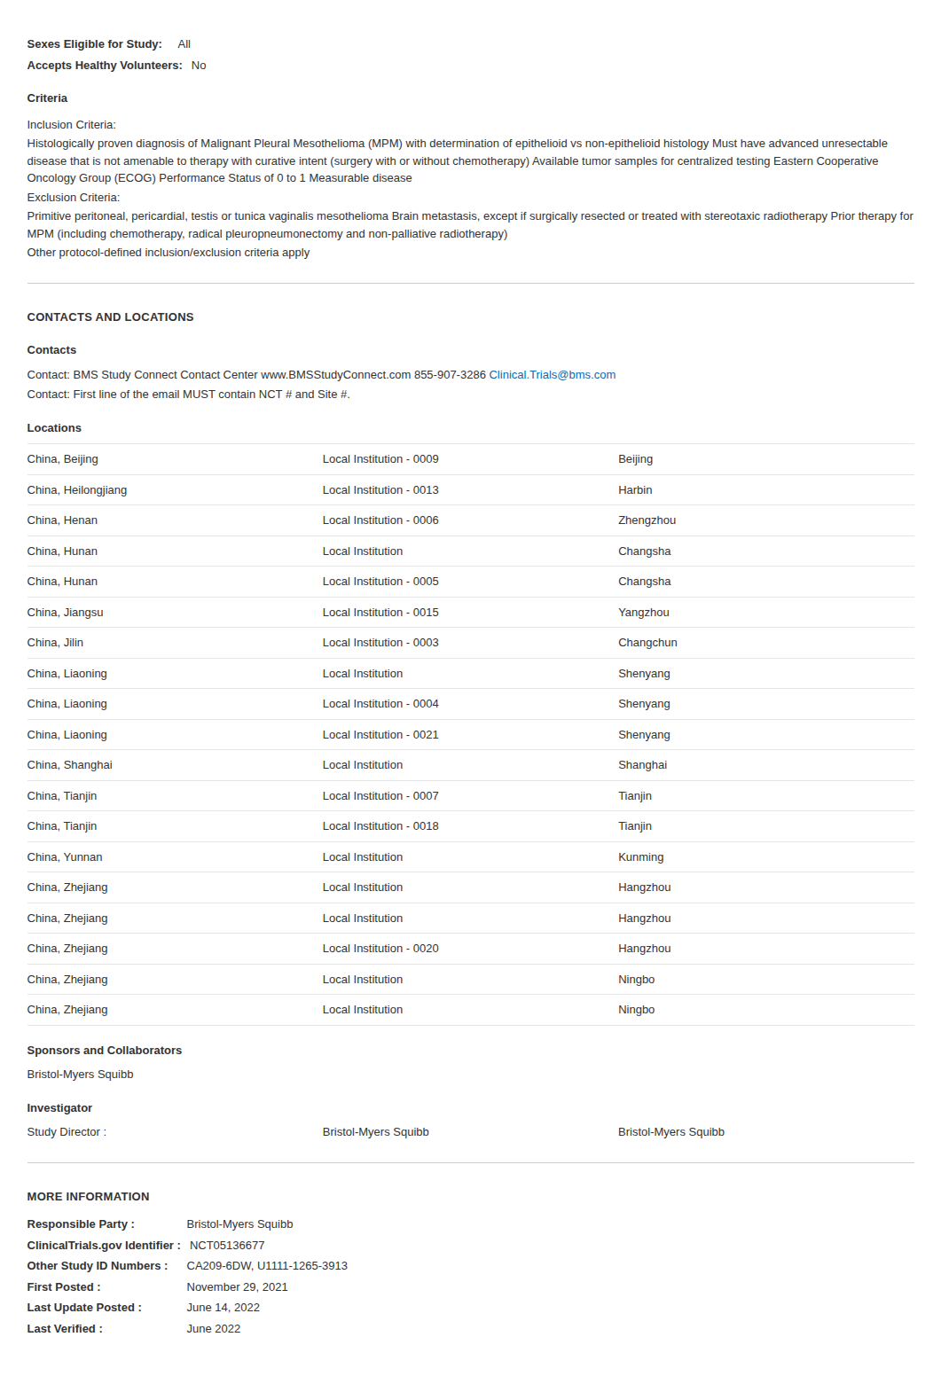Sexes Eligible for Study:
All
Accepts Healthy Volunteers:
No
Criteria
Inclusion Criteria:
Histologically proven diagnosis of Malignant Pleural Mesothelioma (MPM) with determination of epithelioid vs non-epithelioid histology Must have advanced unresectable disease that is not amenable to therapy with curative intent (surgery with or without chemotherapy) Available tumor samples for centralized testing Eastern Cooperative Oncology Group (ECOG) Performance Status of 0 to 1 Measurable disease
Exclusion Criteria:
Primitive peritoneal, pericardial, testis or tunica vaginalis mesothelioma Brain metastasis, except if surgically resected or treated with stereotaxic radiotherapy Prior therapy for MPM (including chemotherapy, radical pleuropneumonectomy and non-palliative radiotherapy)
Other protocol-defined inclusion/exclusion criteria apply
Contacts and Locations
Contacts
Contact: BMS Study Connect Contact Center www.BMSStudyConnect.com 855-907-3286 Clinical.Trials@bms.com
Contact: First line of the email MUST contain NCT # and Site #.
Locations
| China, Beijing | Local Institution - 0009 | Beijing |
| China, Heilongjiang | Local Institution - 0013 | Harbin |
| China, Henan | Local Institution - 0006 | Zhengzhou |
| China, Hunan | Local Institution | Changsha |
| China, Hunan | Local Institution - 0005 | Changsha |
| China, Jiangsu | Local Institution - 0015 | Yangzhou |
| China, Jilin | Local Institution - 0003 | Changchun |
| China, Liaoning | Local Institution | Shenyang |
| China, Liaoning | Local Institution - 0004 | Shenyang |
| China, Liaoning | Local Institution - 0021 | Shenyang |
| China, Shanghai | Local Institution | Shanghai |
| China, Tianjin | Local Institution - 0007 | Tianjin |
| China, Tianjin | Local Institution - 0018 | Tianjin |
| China, Yunnan | Local Institution | Kunming |
| China, Zhejiang | Local Institution | Hangzhou |
| China, Zhejiang | Local Institution | Hangzhou |
| China, Zhejiang | Local Institution - 0020 | Hangzhou |
| China, Zhejiang | Local Institution | Ningbo |
| China, Zhejiang | Local Institution | Ningbo |
Sponsors and Collaborators
Bristol-Myers Squibb
Investigator
Study Director :
Bristol-Myers Squibb
Bristol-Myers Squibb
More Information
Responsible Party :
Bristol-Myers Squibb
ClinicalTrials.gov Identifier :
NCT05136677
Other Study ID Numbers :
CA209-6DW, U1111-1265-3913
First Posted :
November 29, 2021
Last Update Posted :
June 14, 2022
Last Verified :
June 2022